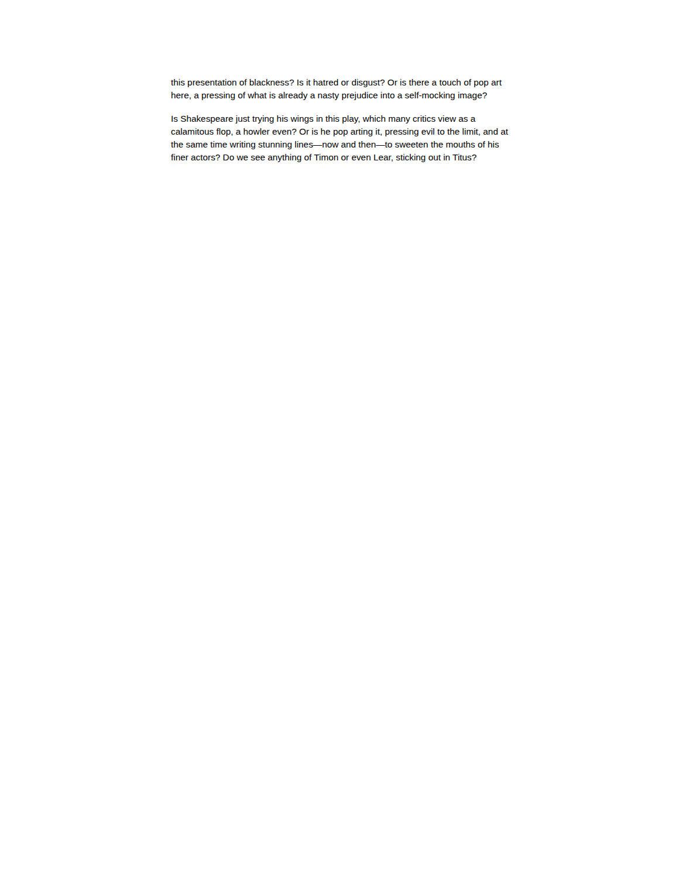this presentation of blackness? Is it hatred or disgust? Or is there a touch of pop art here, a pressing of what is already a nasty prejudice into a self-mocking image?
Is Shakespeare just trying his wings in this play, which many critics view as a calamitous flop, a howler even? Or is he pop arting it, pressing evil to the limit, and at the same time writing stunning lines—now and then—to sweeten the mouths of his finer actors? Do we see anything of Timon or even Lear, sticking out in Titus?